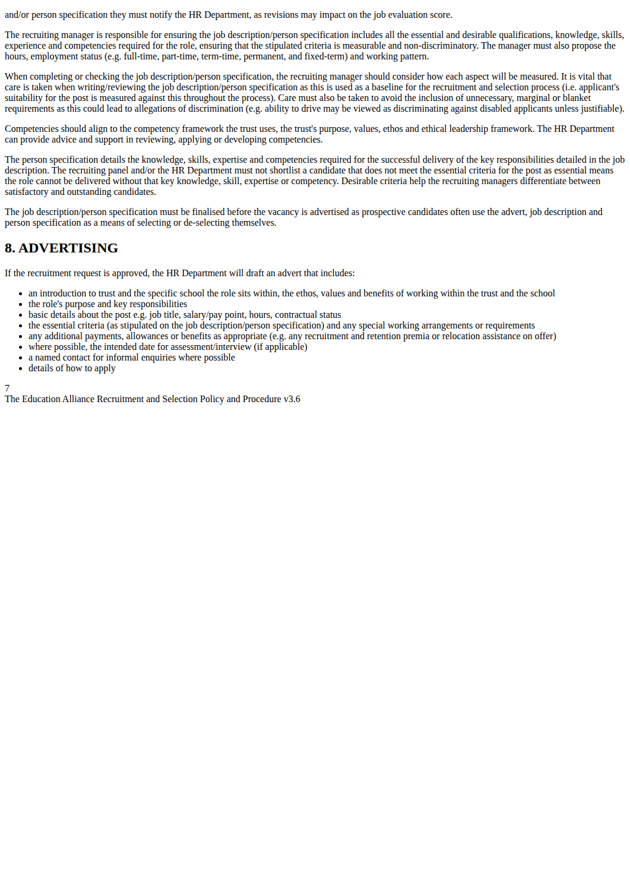and/or person specification they must notify the HR Department, as revisions may impact on the job evaluation score.
The recruiting manager is responsible for ensuring the job description/person specification includes all the essential and desirable qualifications, knowledge, skills, experience and competencies required for the role, ensuring that the stipulated criteria is measurable and non-discriminatory. The manager must also propose the hours, employment status (e.g. full-time, part-time, term-time, permanent, and fixed-term) and working pattern.
When completing or checking the job description/person specification, the recruiting manager should consider how each aspect will be measured. It is vital that care is taken when writing/reviewing the job description/person specification as this is used as a baseline for the recruitment and selection process (i.e. applicant's suitability for the post is measured against this throughout the process). Care must also be taken to avoid the inclusion of unnecessary, marginal or blanket requirements as this could lead to allegations of discrimination (e.g. ability to drive may be viewed as discriminating against disabled applicants unless justifiable).
Competencies should align to the competency framework the trust uses, the trust's purpose, values, ethos and ethical leadership framework. The HR Department can provide advice and support in reviewing, applying or developing competencies.
The person specification details the knowledge, skills, expertise and competencies required for the successful delivery of the key responsibilities detailed in the job description. The recruiting panel and/or the HR Department must not shortlist a candidate that does not meet the essential criteria for the post as essential means the role cannot be delivered without that key knowledge, skill, expertise or competency. Desirable criteria help the recruiting managers differentiate between satisfactory and outstanding candidates.
The job description/person specification must be finalised before the vacancy is advertised as prospective candidates often use the advert, job description and person specification as a means of selecting or de-selecting themselves.
8. ADVERTISING
If the recruitment request is approved, the HR Department will draft an advert that includes:
an introduction to trust and the specific school the role sits within, the ethos, values and benefits of working within the trust and the school
the role's purpose and key responsibilities
basic details about the post e.g. job title, salary/pay point, hours, contractual status
the essential criteria (as stipulated on the job description/person specification) and any special working arrangements or requirements
any additional payments, allowances or benefits as appropriate (e.g. any recruitment and retention premia or relocation assistance on offer)
where possible, the intended date for assessment/interview (if applicable)
a named contact for informal enquiries where possible
details of how to apply
7
The Education Alliance Recruitment and Selection Policy and Procedure v3.6